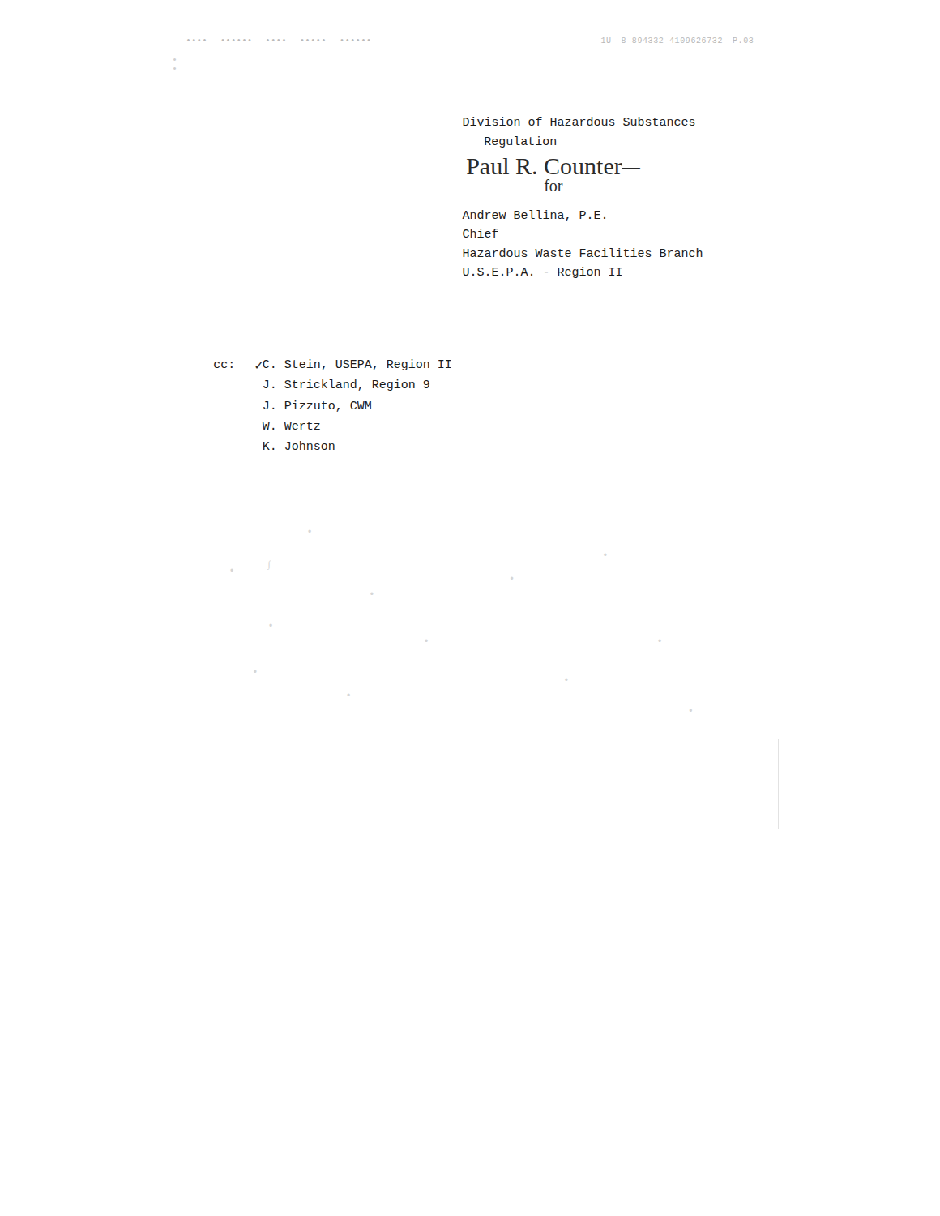•••• •••••• •••• ••••• ••••••
1U 8-894332-4109626732 P.03
•
•
Division of Hazardous Substances
Regulation
Paul R. Counter—
for
Andrew Bellina, P.E.
Chief
Hazardous Waste Facilities Branch
U.S.E.P.A. - Region II
✓
| cc: | C. Stein, USEPA, Region II |
| | J. Strickland, Region 9 |
| | J. Pizzuto, CWM |
| | W. Wertz |
| | K. Johnson — |
∫ • • • • • • • • • • • •